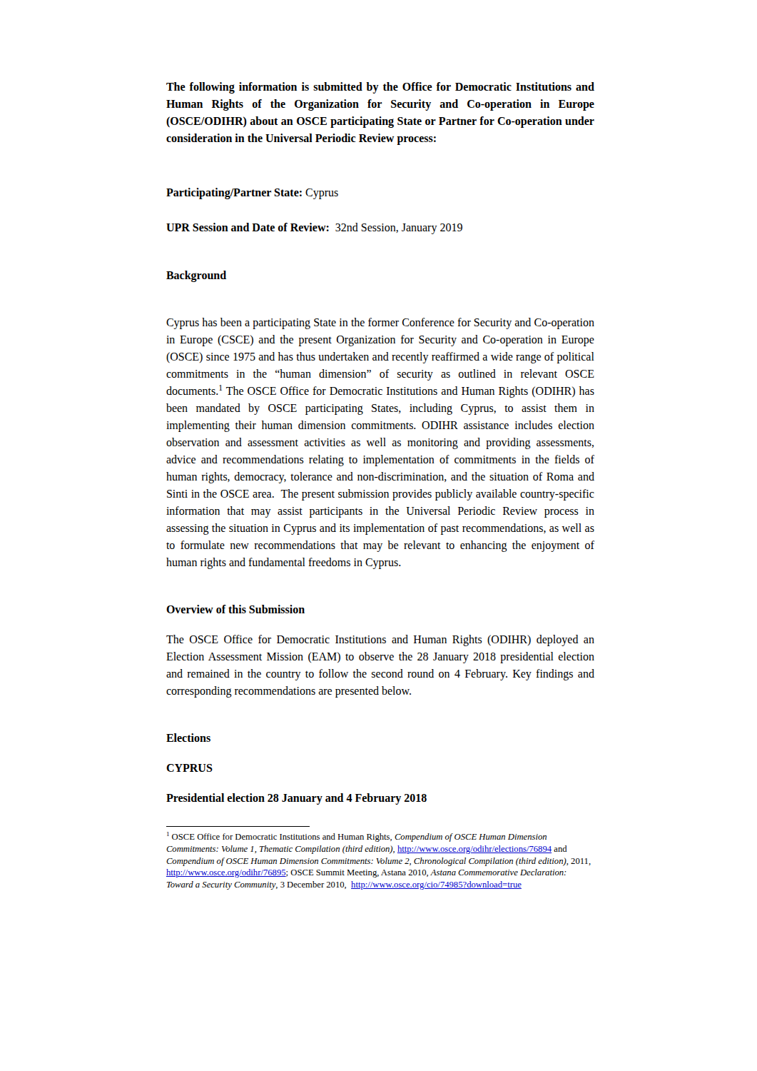The following information is submitted by the Office for Democratic Institutions and Human Rights of the Organization for Security and Co-operation in Europe (OSCE/ODIHR) about an OSCE participating State or Partner for Co-operation under consideration in the Universal Periodic Review process:
Participating/Partner State: Cyprus
UPR Session and Date of Review: 32nd Session, January 2019
Background
Cyprus has been a participating State in the former Conference for Security and Co-operation in Europe (CSCE) and the present Organization for Security and Co-operation in Europe (OSCE) since 1975 and has thus undertaken and recently reaffirmed a wide range of political commitments in the “human dimension” of security as outlined in relevant OSCE documents.1 The OSCE Office for Democratic Institutions and Human Rights (ODIHR) has been mandated by OSCE participating States, including Cyprus, to assist them in implementing their human dimension commitments. ODIHR assistance includes election observation and assessment activities as well as monitoring and providing assessments, advice and recommendations relating to implementation of commitments in the fields of human rights, democracy, tolerance and non-discrimination, and the situation of Roma and Sinti in the OSCE area. The present submission provides publicly available country-specific information that may assist participants in the Universal Periodic Review process in assessing the situation in Cyprus and its implementation of past recommendations, as well as to formulate new recommendations that may be relevant to enhancing the enjoyment of human rights and fundamental freedoms in Cyprus.
Overview of this Submission
The OSCE Office for Democratic Institutions and Human Rights (ODIHR) deployed an Election Assessment Mission (EAM) to observe the 28 January 2018 presidential election and remained in the country to follow the second round on 4 February. Key findings and corresponding recommendations are presented below.
Elections
CYPRUS
Presidential election 28 January and 4 February 2018
1 OSCE Office for Democratic Institutions and Human Rights, Compendium of OSCE Human Dimension Commitments: Volume 1, Thematic Compilation (third edition), http://www.osce.org/odihr/elections/76894 and Compendium of OSCE Human Dimension Commitments: Volume 2, Chronological Compilation (third edition), 2011, http://www.osce.org/odihr/76895; OSCE Summit Meeting, Astana 2010, Astana Commemorative Declaration: Toward a Security Community, 3 December 2010, http://www.osce.org/cio/74985?download=true